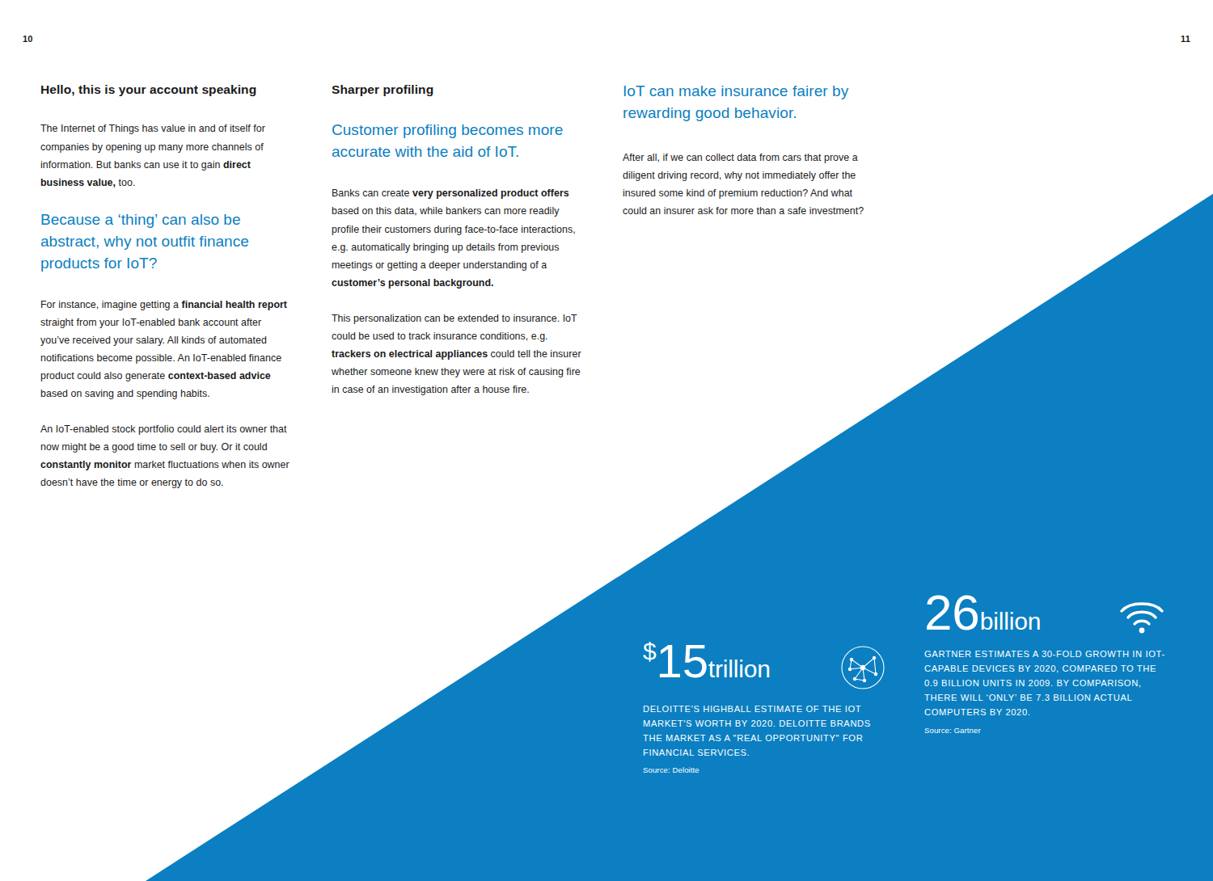10
11
Hello, this is your account speaking
The Internet of Things has value in and of itself for companies by opening up many more channels of information. But banks can use it to gain direct business value, too.
Because a ‘thing’ can also be abstract, why not outfit finance products for IoT?
For instance, imagine getting a financial health report straight from your IoT-enabled bank account after you’ve received your salary. All kinds of automated notifications become possible. An IoT-enabled finance product could also generate context-based advice based on saving and spending habits.
An IoT-enabled stock portfolio could alert its owner that now might be a good time to sell or buy. Or it could constantly monitor market fluctuations when its owner doesn’t have the time or energy to do so.
Sharper profiling
Customer profiling becomes more accurate with the aid of IoT.
Banks can create very personalized product offers based on this data, while bankers can more readily profile their customers during face-to-face interactions, e.g. automatically bringing up details from previous meetings or getting a deeper understanding of a customer’s personal background.
This personalization can be extended to insurance. IoT could be used to track insurance conditions, e.g. trackers on electrical appliances could tell the insurer whether someone knew they were at risk of causing fire in case of an investigation after a house fire.
IoT can make insurance fairer by rewarding good behavior.
After all, if we can collect data from cars that prove a diligent driving record, why not immediately offer the insured some kind of premium reduction? And what could an insurer ask for more than a safe investment?
$15 trillion
Deloitte's highball estimate of the IoT market's worth by 2020. Deloitte brands the market as a "real opportunity" for financial services.
Source: Deloitte
26 billion
Gartner estimates a 30-fold growth in IoT-capable devices by 2020, compared to the 0.9 billion units in 2009. By comparison, there will ‘only’ be 7.3 billion actual computers by 2020.
Source: Gartner